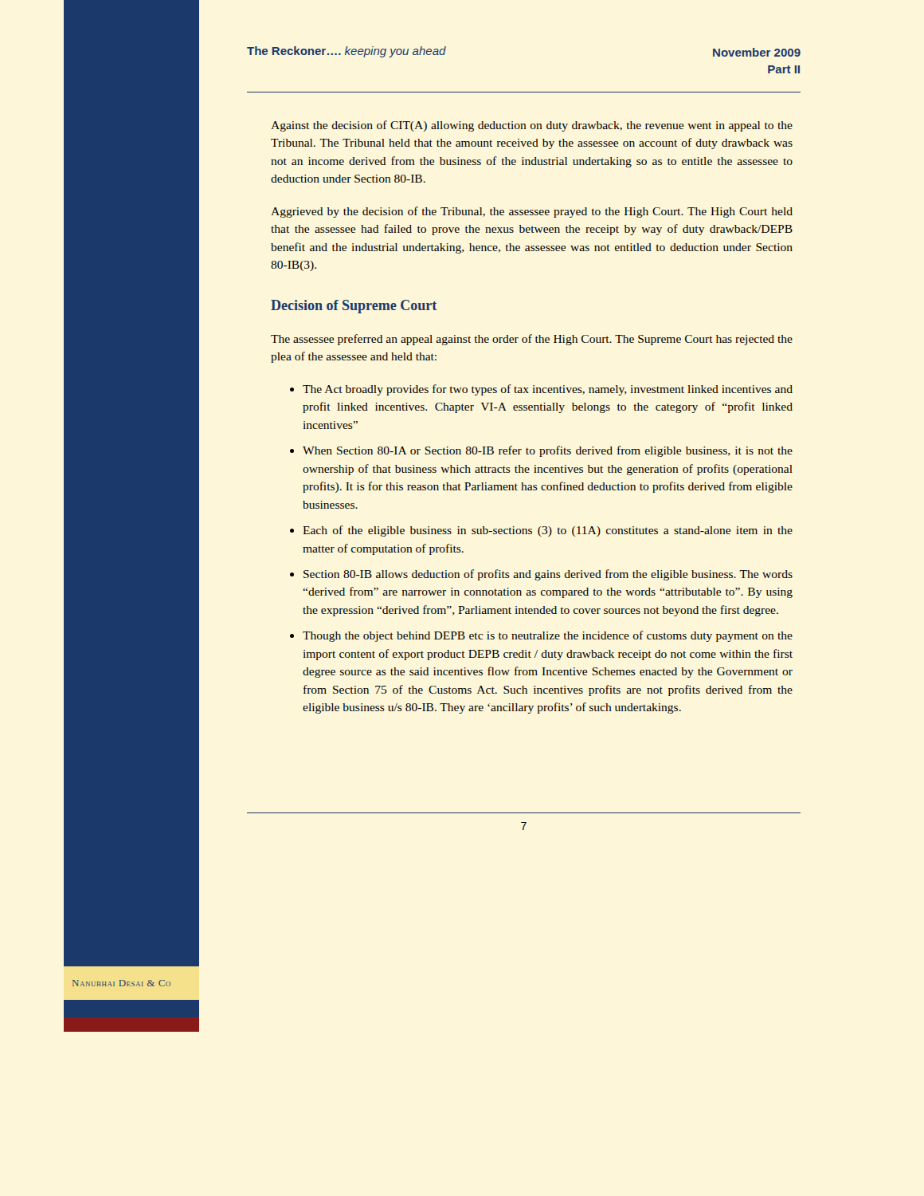Nanubhai Desai & Co
The Reckoner…. keeping you ahead
November 2009
Part II
Against the decision of CIT(A) allowing deduction on duty drawback, the revenue went in appeal to the Tribunal. The Tribunal held that the amount received by the assessee on account of duty drawback was not an income derived from the business of the industrial undertaking so as to entitle the assessee to deduction under Section 80-IB.
Aggrieved by the decision of the Tribunal, the assessee prayed to the High Court. The High Court held that the assessee had failed to prove the nexus between the receipt by way of duty drawback/DEPB benefit and the industrial undertaking, hence, the assessee was not entitled to deduction under Section 80-IB(3).
Decision of Supreme Court
The assessee preferred an appeal against the order of the High Court. The Supreme Court has rejected the plea of the assessee and held that:
The Act broadly provides for two types of tax incentives, namely, investment linked incentives and profit linked incentives. Chapter VI-A essentially belongs to the category of “profit linked incentives”
When Section 80-IA or Section 80-IB refer to profits derived from eligible business, it is not the ownership of that business which attracts the incentives but the generation of profits (operational profits). It is for this reason that Parliament has confined deduction to profits derived from eligible businesses.
Each of the eligible business in sub-sections (3) to (11A) constitutes a stand-alone item in the matter of computation of profits.
Section 80-IB allows deduction of profits and gains derived from the eligible business. The words “derived from” are narrower in connotation as compared to the words “attributable to”. By using the expression “derived from”, Parliament intended to cover sources not beyond the first degree.
Though the object behind DEPB etc is to neutralize the incidence of customs duty payment on the import content of export product DEPB credit / duty drawback receipt do not come within the first degree source as the said incentives flow from Incentive Schemes enacted by the Government or from Section 75 of the Customs Act. Such incentives profits are not profits derived from the eligible business u/s 80-IB. They are ‘ancillary profits’ of such undertakings.
7